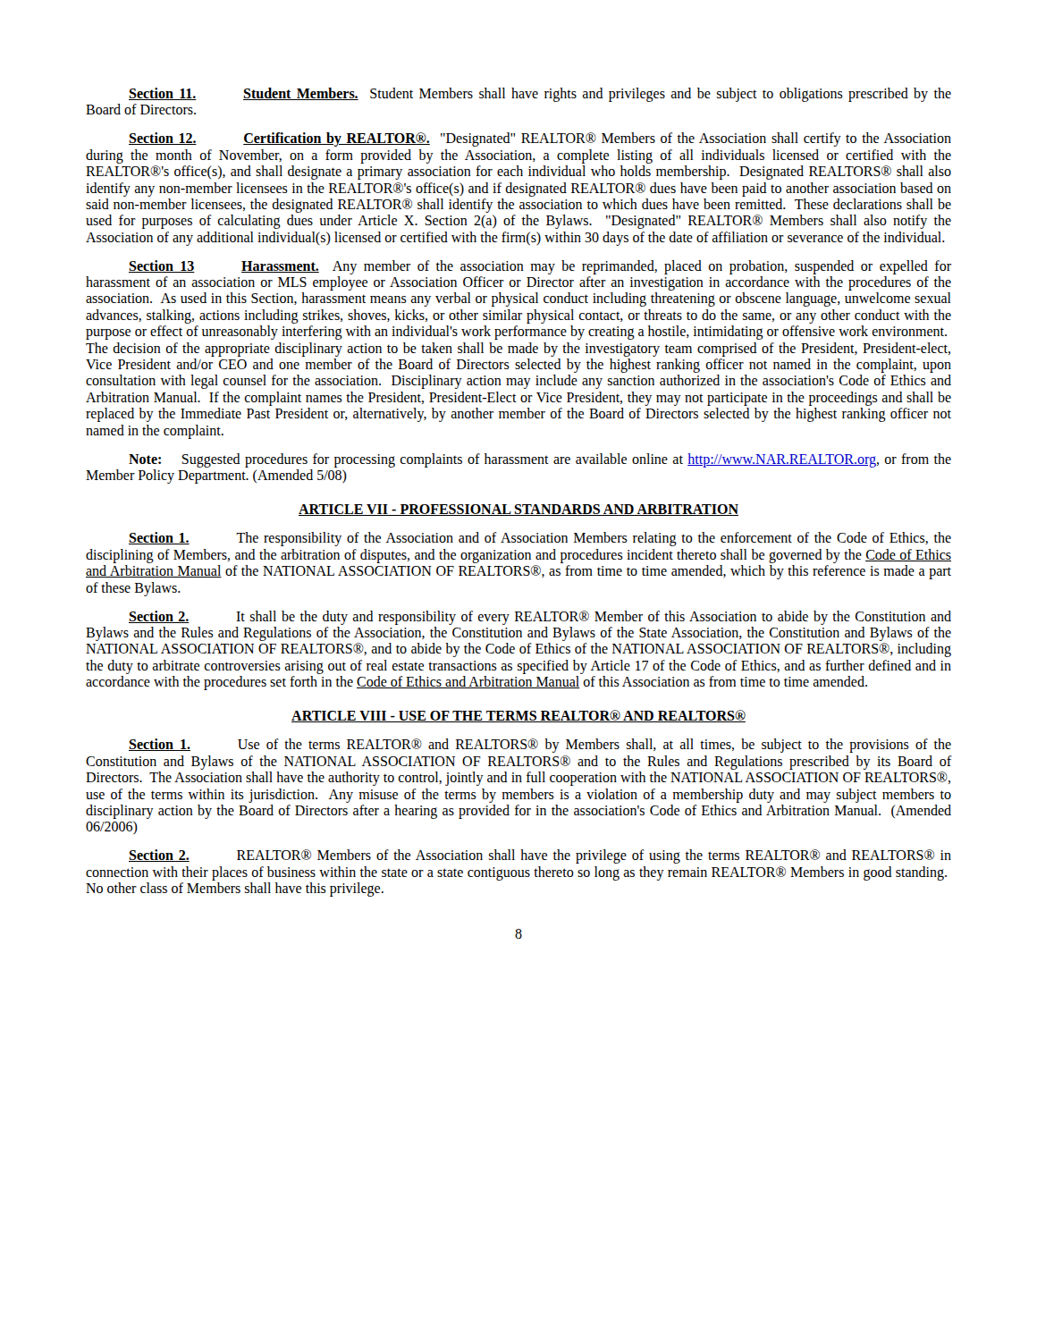Section 11. Student Members. Student Members shall have rights and privileges and be subject to obligations prescribed by the Board of Directors.
Section 12. Certification by REALTOR®. "Designated" REALTOR® Members of the Association shall certify to the Association during the month of November, on a form provided by the Association, a complete listing of all individuals licensed or certified with the REALTOR®'s office(s), and shall designate a primary association for each individual who holds membership. Designated REALTORS® shall also identify any non-member licensees in the REALTOR®'s office(s) and if designated REALTOR® dues have been paid to another association based on said non-member licensees, the designated REALTOR® shall identify the association to which dues have been remitted. These declarations shall be used for purposes of calculating dues under Article X. Section 2(a) of the Bylaws. "Designated" REALTOR® Members shall also notify the Association of any additional individual(s) licensed or certified with the firm(s) within 30 days of the date of affiliation or severance of the individual.
Section 13 Harassment. Any member of the association may be reprimanded, placed on probation, suspended or expelled for harassment of an association or MLS employee or Association Officer or Director after an investigation in accordance with the procedures of the association. As used in this Section, harassment means any verbal or physical conduct including threatening or obscene language, unwelcome sexual advances, stalking, actions including strikes, shoves, kicks, or other similar physical contact, or threats to do the same, or any other conduct with the purpose or effect of unreasonably interfering with an individual's work performance by creating a hostile, intimidating or offensive work environment. The decision of the appropriate disciplinary action to be taken shall be made by the investigatory team comprised of the President, President-elect, Vice President and/or CEO and one member of the Board of Directors selected by the highest ranking officer not named in the complaint, upon consultation with legal counsel for the association. Disciplinary action may include any sanction authorized in the association's Code of Ethics and Arbitration Manual. If the complaint names the President, President-Elect or Vice President, they may not participate in the proceedings and shall be replaced by the Immediate Past President or, alternatively, by another member of the Board of Directors selected by the highest ranking officer not named in the complaint.
Note: Suggested procedures for processing complaints of harassment are available online at http://www.NAR.REALTOR.org, or from the Member Policy Department. (Amended 5/08)
ARTICLE VII - PROFESSIONAL STANDARDS AND ARBITRATION
Section 1. The responsibility of the Association and of Association Members relating to the enforcement of the Code of Ethics, the disciplining of Members, and the arbitration of disputes, and the organization and procedures incident thereto shall be governed by the Code of Ethics and Arbitration Manual of the NATIONAL ASSOCIATION OF REALTORS®, as from time to time amended, which by this reference is made a part of these Bylaws.
Section 2. It shall be the duty and responsibility of every REALTOR® Member of this Association to abide by the Constitution and Bylaws and the Rules and Regulations of the Association, the Constitution and Bylaws of the State Association, the Constitution and Bylaws of the NATIONAL ASSOCIATION OF REALTORS®, and to abide by the Code of Ethics of the NATIONAL ASSOCIATION OF REALTORS®, including the duty to arbitrate controversies arising out of real estate transactions as specified by Article 17 of the Code of Ethics, and as further defined and in accordance with the procedures set forth in the Code of Ethics and Arbitration Manual of this Association as from time to time amended.
ARTICLE VIII - USE OF THE TERMS REALTOR® AND REALTORS®
Section 1. Use of the terms REALTOR® and REALTORS® by Members shall, at all times, be subject to the provisions of the Constitution and Bylaws of the NATIONAL ASSOCIATION OF REALTORS® and to the Rules and Regulations prescribed by its Board of Directors. The Association shall have the authority to control, jointly and in full cooperation with the NATIONAL ASSOCIATION OF REALTORS®, use of the terms within its jurisdiction. Any misuse of the terms by members is a violation of a membership duty and may subject members to disciplinary action by the Board of Directors after a hearing as provided for in the association's Code of Ethics and Arbitration Manual. (Amended 06/2006)
Section 2. REALTOR® Members of the Association shall have the privilege of using the terms REALTOR® and REALTORS® in connection with their places of business within the state or a state contiguous thereto so long as they remain REALTOR® Members in good standing. No other class of Members shall have this privilege.
8